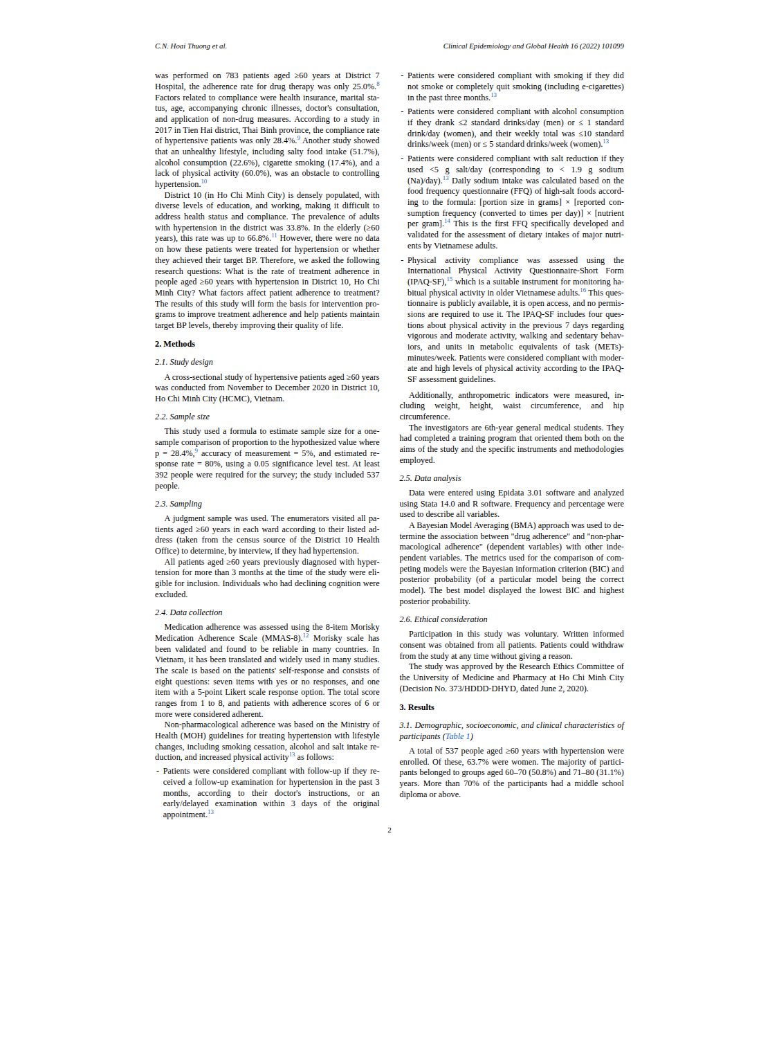C.N. Hoai Thuong et al.
Clinical Epidemiology and Global Health 16 (2022) 101099
was performed on 783 patients aged ≥60 years at District 7 Hospital, the adherence rate for drug therapy was only 25.0%.8 Factors related to compliance were health insurance, marital status, age, accompanying chronic illnesses, doctor's consultation, and application of non-drug measures. According to a study in 2017 in Tien Hai district, Thai Binh province, the compliance rate of hypertensive patients was only 28.4%.9 Another study showed that an unhealthy lifestyle, including salty food intake (51.7%), alcohol consumption (22.6%), cigarette smoking (17.4%), and a lack of physical activity (60.0%), was an obstacle to controlling hypertension.10
District 10 (in Ho Chi Minh City) is densely populated, with diverse levels of education, and working, making it difficult to address health status and compliance. The prevalence of adults with hypertension in the district was 33.8%. In the elderly (≥60 years), this rate was up to 66.8%.11 However, there were no data on how these patients were treated for hypertension or whether they achieved their target BP. Therefore, we asked the following research questions: What is the rate of treatment adherence in people aged ≥60 years with hypertension in District 10, Ho Chi Minh City? What factors affect patient adherence to treatment? The results of this study will form the basis for intervention programs to improve treatment adherence and help patients maintain target BP levels, thereby improving their quality of life.
2. Methods
2.1. Study design
A cross-sectional study of hypertensive patients aged ≥60 years was conducted from November to December 2020 in District 10, Ho Chi Minh City (HCMC), Vietnam.
2.2. Sample size
This study used a formula to estimate sample size for a one-sample comparison of proportion to the hypothesized value where p = 28.4%,9 accuracy of measurement = 5%, and estimated response rate = 80%, using a 0.05 significance level test. At least 392 people were required for the survey; the study included 537 people.
2.3. Sampling
A judgment sample was used. The enumerators visited all patients aged ≥60 years in each ward according to their listed address (taken from the census source of the District 10 Health Office) to determine, by interview, if they had hypertension.
All patients aged ≥60 years previously diagnosed with hypertension for more than 3 months at the time of the study were eligible for inclusion. Individuals who had declining cognition were excluded.
2.4. Data collection
Medication adherence was assessed using the 8-item Morisky Medication Adherence Scale (MMAS-8).12 Morisky scale has been validated and found to be reliable in many countries. In Vietnam, it has been translated and widely used in many studies. The scale is based on the patients' self-response and consists of eight questions: seven items with yes or no responses, and one item with a 5-point Likert scale response option. The total score ranges from 1 to 8, and patients with adherence scores of 6 or more were considered adherent.
Non-pharmacological adherence was based on the Ministry of Health (MOH) guidelines for treating hypertension with lifestyle changes, including smoking cessation, alcohol and salt intake reduction, and increased physical activity13 as follows:
Patients were considered compliant with follow-up if they received a follow-up examination for hypertension in the past 3 months, according to their doctor's instructions, or an early/delayed examination within 3 days of the original appointment.13
Patients were considered compliant with smoking if they did not smoke or completely quit smoking (including e-cigarettes) in the past three months.13
Patients were considered compliant with alcohol consumption if they drank ≤2 standard drinks/day (men) or ≤ 1 standard drink/day (women), and their weekly total was ≤10 standard drinks/week (men) or ≤ 5 standard drinks/week (women).13
Patients were considered compliant with salt reduction if they used <5 g salt/day (corresponding to < 1.9 g sodium (Na)/day).13 Daily sodium intake was calculated based on the food frequency questionnaire (FFQ) of high-salt foods according to the formula: [portion size in grams] × [reported consumption frequency (converted to times per day)] × [nutrient per gram].14 This is the first FFQ specifically developed and validated for the assessment of dietary intakes of major nutrients by Vietnamese adults.
Physical activity compliance was assessed using the International Physical Activity Questionnaire-Short Form (IPAQ-SF),15 which is a suitable instrument for monitoring habitual physical activity in older Vietnamese adults.16 This questionnaire is publicly available, it is open access, and no permissions are required to use it. The IPAQ-SF includes four questions about physical activity in the previous 7 days regarding vigorous and moderate activity, walking and sedentary behaviors, and units in metabolic equivalents of task (METs)-minutes/week. Patients were considered compliant with moderate and high levels of physical activity according to the IPAQ-SF assessment guidelines.
Additionally, anthropometric indicators were measured, including weight, height, waist circumference, and hip circumference.
The investigators are 6th-year general medical students. They had completed a training program that oriented them both on the aims of the study and the specific instruments and methodologies employed.
2.5. Data analysis
Data were entered using Epidata 3.01 software and analyzed using Stata 14.0 and R software. Frequency and percentage were used to describe all variables.
A Bayesian Model Averaging (BMA) approach was used to determine the association between "drug adherence" and "non-pharmacological adherence" (dependent variables) with other independent variables. The metrics used for the comparison of competing models were the Bayesian information criterion (BIC) and posterior probability (of a particular model being the correct model). The best model displayed the lowest BIC and highest posterior probability.
2.6. Ethical consideration
Participation in this study was voluntary. Written informed consent was obtained from all patients. Patients could withdraw from the study at any time without giving a reason.
The study was approved by the Research Ethics Committee of the University of Medicine and Pharmacy at Ho Chi Minh City (Decision No. 373/HDDD-DHYD, dated June 2, 2020).
3. Results
3.1. Demographic, socioeconomic, and clinical characteristics of participants (Table 1)
A total of 537 people aged ≥60 years with hypertension were enrolled. Of these, 63.7% were women. The majority of participants belonged to groups aged 60–70 (50.8%) and 71–80 (31.1%) years. More than 70% of the participants had a middle school diploma or above.
2